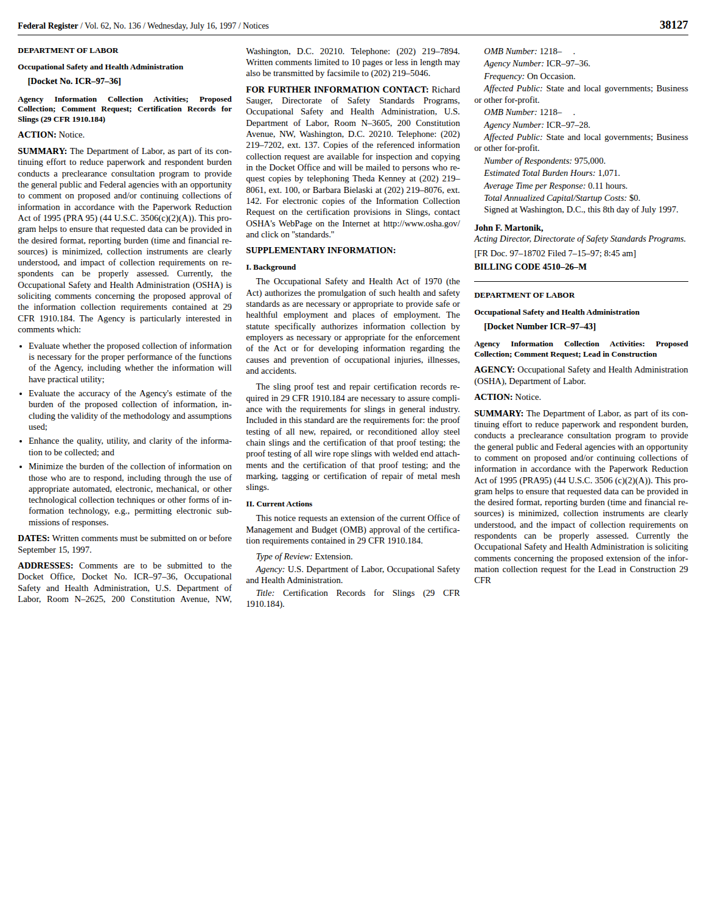Federal Register / Vol. 62, No. 136 / Wednesday, July 16, 1997 / Notices
38127
DEPARTMENT OF LABOR
Occupational Safety and Health Administration
[Docket No. ICR–97–36]
Agency Information Collection Activities; Proposed Collection; Comment Request; Certification Records for Slings (29 CFR 1910.184)
ACTION: Notice.
SUMMARY: The Department of Labor, as part of its continuing effort to reduce paperwork and respondent burden conducts a preclearance consultation program to provide the general public and Federal agencies with an opportunity to comment on proposed and/or continuing collections of information in accordance with the Paperwork Reduction Act of 1995 (PRA 95) (44 U.S.C. 3506(c)(2)(A)). This program helps to ensure that requested data can be provided in the desired format, reporting burden (time and financial resources) is minimized, collection instruments are clearly understood, and impact of collection requirements on respondents can be properly assessed. Currently, the Occupational Safety and Health Administration (OSHA) is soliciting comments concerning the proposed approval of the information collection requirements contained at 29 CFR 1910.184. The Agency is particularly interested in comments which:
Evaluate whether the proposed collection of information is necessary for the proper performance of the functions of the Agency, including whether the information will have practical utility;
Evaluate the accuracy of the Agency's estimate of the burden of the proposed collection of information, including the validity of the methodology and assumptions used;
Enhance the quality, utility, and clarity of the information to be collected; and
Minimize the burden of the collection of information on those who are to respond, including through the use of appropriate automated, electronic, mechanical, or other technological collection techniques or other forms of information technology, e.g., permitting electronic submissions of responses.
DATES: Written comments must be submitted on or before September 15, 1997.
ADDRESSES: Comments are to be submitted to the Docket Office, Docket No. ICR–97–36, Occupational Safety and Health Administration, U.S. Department of Labor, Room N–2625, 200 Constitution Avenue, NW, Washington, D.C. 20210. Telephone: (202) 219–7894. Written comments limited to 10 pages or less in length may also be transmitted by facsimile to (202) 219–5046.
FOR FURTHER INFORMATION CONTACT: Richard Sauger, Directorate of Safety Standards Programs, Occupational Safety and Health Administration, U.S. Department of Labor, Room N–3605, 200 Constitution Avenue, NW, Washington, D.C. 20210. Telephone: (202) 219–7202, ext. 137. Copies of the referenced information collection request are available for inspection and copying in the Docket Office and will be mailed to persons who request copies by telephoning Theda Kenney at (202) 219–8061, ext. 100, or Barbara Bielaski at (202) 219–8076, ext. 142. For electronic copies of the Information Collection Request on the certification provisions in Slings, contact OSHA's WebPage on the Internet at http://www.osha.gov/ and click on ''standards.''
SUPPLEMENTARY INFORMATION:
I. Background
The Occupational Safety and Health Act of 1970 (the Act) authorizes the promulgation of such health and safety standards as are necessary or appropriate to provide safe or healthful employment and places of employment. The statute specifically authorizes information collection by employers as necessary or appropriate for the enforcement of the Act or for developing information regarding the causes and prevention of occupational injuries, illnesses, and accidents.
The sling proof test and repair certification records required in 29 CFR 1910.184 are necessary to assure compliance with the requirements for slings in general industry. Included in this standard are the requirements for: the proof testing of all new, repaired, or reconditioned alloy steel chain slings and the certification of that proof testing; the proof testing of all wire rope slings with welded end attachments and the certification of that proof testing; and the marking, tagging or certification of repair of metal mesh slings.
II. Current Actions
This notice requests an extension of the current Office of Management and Budget (OMB) approval of the certification requirements contained in 29 CFR 1910.184.
Type of Review: Extension.
Agency: U.S. Department of Labor, Occupational Safety and Health Administration.
Title: Certification Records for Slings (29 CFR 1910.184).
OMB Number: 1218– .
Agency Number: ICR–97–36.
Frequency: On Occasion.
Affected Public: State and local governments; Business or other for-profit.
OMB Number: 1218– .
Agency Number: ICR–97–28.
Affected Public: State and local governments; Business or other for-profit.
Number of Respondents: 975,000.
Estimated Total Burden Hours: 1,071.
Average Time per Response: 0.11 hours.
Total Annualized Capital/Startup Costs: $0.
Signed at Washington, D.C., this 8th day of July 1997.
John F. Martonik,
Acting Director, Directorate of Safety Standards Programs.
[FR Doc. 97–18702 Filed 7–15–97; 8:45 am]
BILLING CODE 4510–26–M
DEPARTMENT OF LABOR
Occupational Safety and Health Administration
[Docket Number ICR–97–43]
Agency Information Collection Activities: Proposed Collection; Comment Request; Lead in Construction
AGENCY: Occupational Safety and Health Administration (OSHA), Department of Labor.
ACTION: Notice.
SUMMARY: The Department of Labor, as part of its continuing effort to reduce paperwork and respondent burden, conducts a preclearance consultation program to provide the general public and Federal agencies with an opportunity to comment on proposed and/or continuing collections of information in accordance with the Paperwork Reduction Act of 1995 (PRA95) (44 U.S.C. 3506 (c)(2)(A)). This program helps to ensure that requested data can be provided in the desired format, reporting burden (time and financial resources) is minimized, collection instruments are clearly understood, and the impact of collection requirements on respondents can be properly assessed. Currently the Occupational Safety and Health Administration is soliciting comments concerning the proposed extension of the information collection request for the Lead in Construction 29 CFR